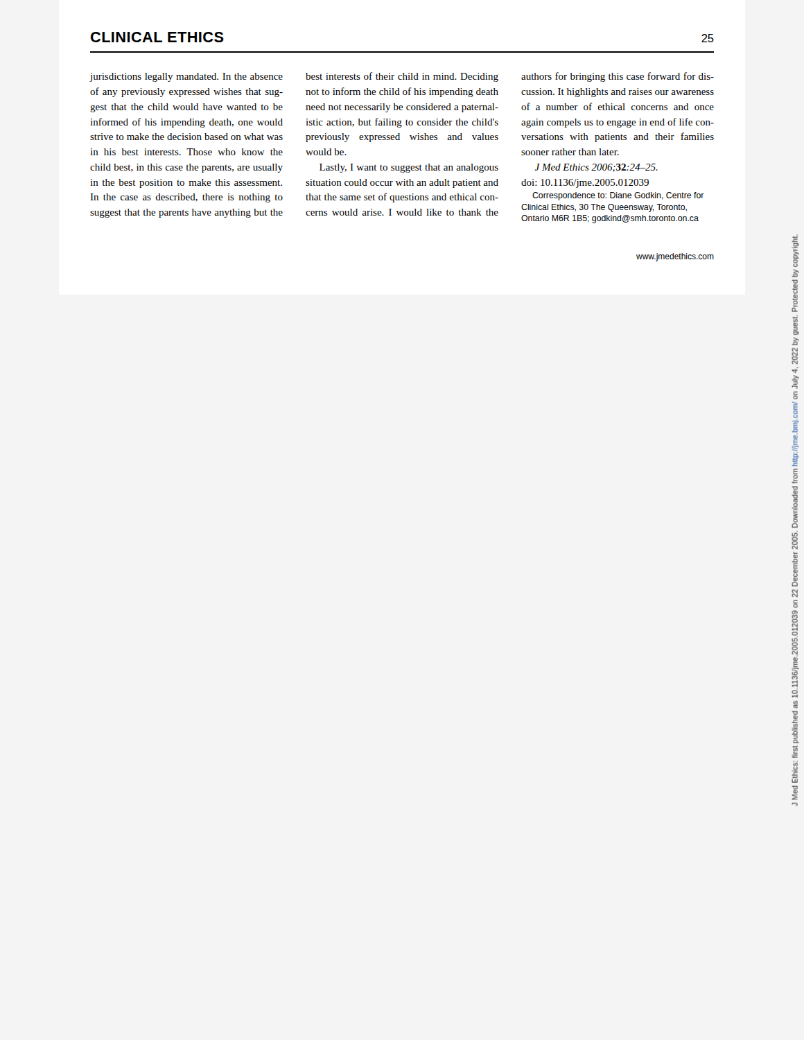CLINICAL ETHICS
25
J Med Ethics: first published as 10.1136/jme.2005.012039 on 22 December 2005. Downloaded from http://jme.bmj.com/ on July 4, 2022 by guest. Protected by copyright.
jurisdictions legally mandated. In the absence of any previously expressed wishes that suggest that the child would have wanted to be informed of his impending death, one would strive to make the decision based on what was in his best interests. Those who know the child best, in this case the parents, are usually in the best position to make this assessment. In the case as described, there is nothing to suggest that the parents have anything but the best interests of their child in mind. Deciding not to inform the child of his impending death need not necessarily be considered a paternalistic action, but failing to consider the child's previously expressed wishes and values would be.
Lastly, I want to suggest that an analogous situation could occur with an adult patient and that the same set of questions and ethical concerns would arise. I would like to thank the authors for bringing this case forward for discussion. It highlights and raises our awareness of a number of ethical concerns and once again compels us to engage in end of life conversations with patients and their families sooner rather than later.
J Med Ethics 2006;32:24–25.
doi: 10.1136/jme.2005.012039
Correspondence to: Diane Godkin, Centre for Clinical Ethics, 30 The Queensway, Toronto, Ontario M6R 1B5; godkind@smh.toronto.on.ca
www.jmedethics.com